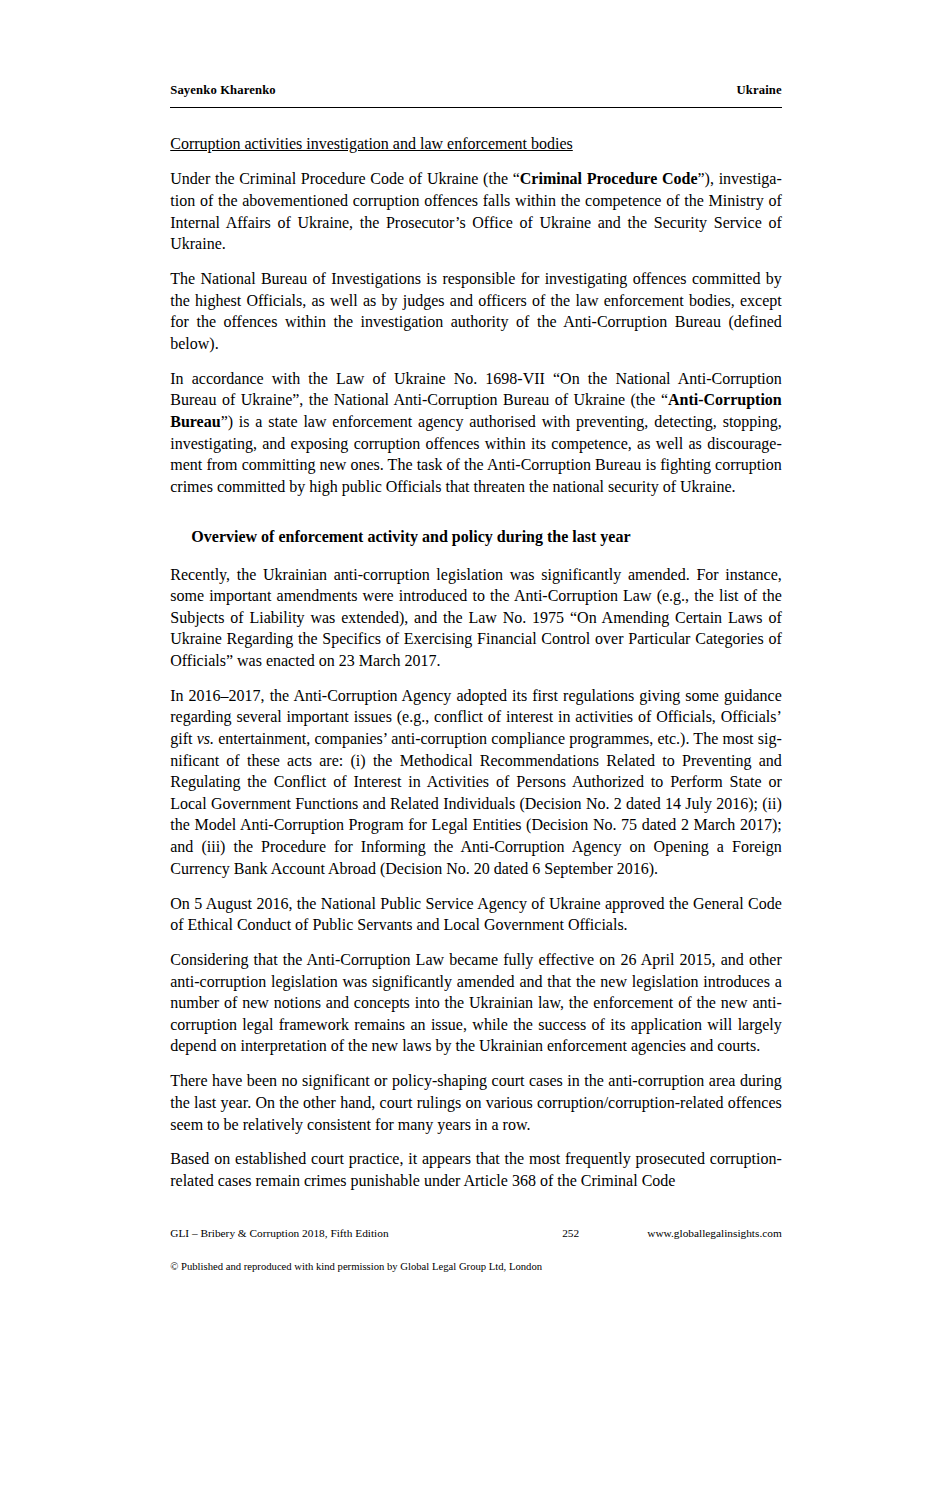Sayenko Kharenko
Ukraine
Corruption activities investigation and law enforcement bodies
Under the Criminal Procedure Code of Ukraine (the “Criminal Procedure Code”), investigation of the abovementioned corruption offences falls within the competence of the Ministry of Internal Affairs of Ukraine, the Prosecutor’s Office of Ukraine and the Security Service of Ukraine.
The National Bureau of Investigations is responsible for investigating offences committed by the highest Officials, as well as by judges and officers of the law enforcement bodies, except for the offences within the investigation authority of the Anti-Corruption Bureau (defined below).
In accordance with the Law of Ukraine No. 1698-VII “On the National Anti-Corruption Bureau of Ukraine”, the National Anti-Corruption Bureau of Ukraine (the “Anti-Corruption Bureau”) is a state law enforcement agency authorised with preventing, detecting, stopping, investigating, and exposing corruption offences within its competence, as well as discouragement from committing new ones. The task of the Anti-Corruption Bureau is fighting corruption crimes committed by high public Officials that threaten the national security of Ukraine.
Overview of enforcement activity and policy during the last year
Recently, the Ukrainian anti-corruption legislation was significantly amended. For instance, some important amendments were introduced to the Anti-Corruption Law (e.g., the list of the Subjects of Liability was extended), and the Law No. 1975 “On Amending Certain Laws of Ukraine Regarding the Specifics of Exercising Financial Control over Particular Categories of Officials” was enacted on 23 March 2017.
In 2016–2017, the Anti-Corruption Agency adopted its first regulations giving some guidance regarding several important issues (e.g., conflict of interest in activities of Officials, Officials’ gift vs. entertainment, companies’ anti-corruption compliance programmes, etc.). The most significant of these acts are: (i) the Methodical Recommendations Related to Preventing and Regulating the Conflict of Interest in Activities of Persons Authorized to Perform State or Local Government Functions and Related Individuals (Decision No. 2 dated 14 July 2016); (ii) the Model Anti-Corruption Program for Legal Entities (Decision No. 75 dated 2 March 2017); and (iii) the Procedure for Informing the Anti-Corruption Agency on Opening a Foreign Currency Bank Account Abroad (Decision No. 20 dated 6 September 2016).
On 5 August 2016, the National Public Service Agency of Ukraine approved the General Code of Ethical Conduct of Public Servants and Local Government Officials.
Considering that the Anti-Corruption Law became fully effective on 26 April 2015, and other anti-corruption legislation was significantly amended and that the new legislation introduces a number of new notions and concepts into the Ukrainian law, the enforcement of the new anti-corruption legal framework remains an issue, while the success of its application will largely depend on interpretation of the new laws by the Ukrainian enforcement agencies and courts.
There have been no significant or policy-shaping court cases in the anti-corruption area during the last year. On the other hand, court rulings on various corruption/corruption-related offences seem to be relatively consistent for many years in a row.
Based on established court practice, it appears that the most frequently prosecuted corruption-related cases remain crimes punishable under Article 368 of the Criminal Code
GLI – Bribery & Corruption 2018, Fifth Edition
252
www.globallegalinsights.com
© Published and reproduced with kind permission by Global Legal Group Ltd, London